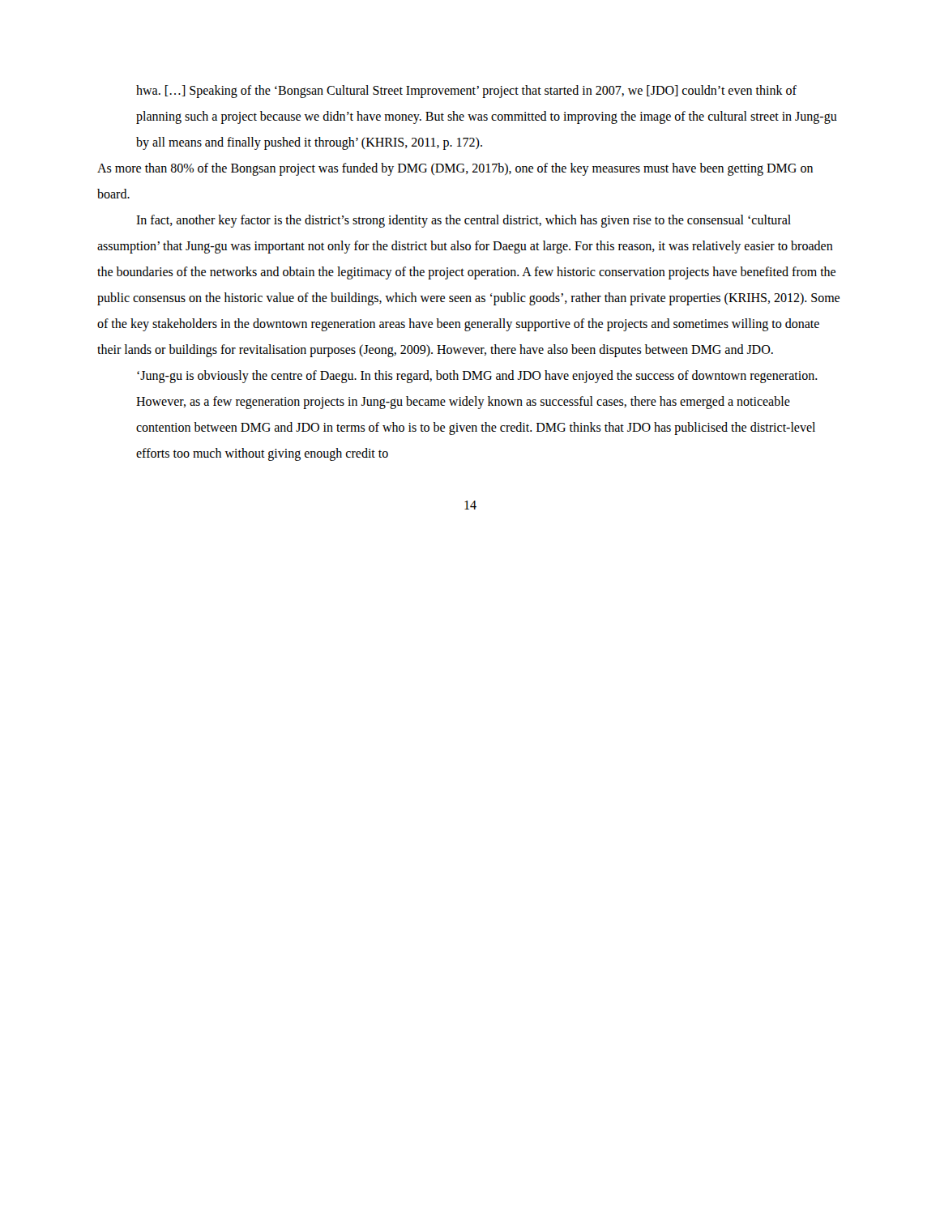hwa. […] Speaking of the ‘Bongsan Cultural Street Improvement’ project that started in 2007, we [JDO] couldn’t even think of planning such a project because we didn’t have money. But she was committed to improving the image of the cultural street in Jung-gu by all means and finally pushed it through’ (KHRIS, 2011, p. 172).
As more than 80% of the Bongsan project was funded by DMG (DMG, 2017b), one of the key measures must have been getting DMG on board.
In fact, another key factor is the district’s strong identity as the central district, which has given rise to the consensual ‘cultural assumption’ that Jung-gu was important not only for the district but also for Daegu at large. For this reason, it was relatively easier to broaden the boundaries of the networks and obtain the legitimacy of the project operation. A few historic conservation projects have benefited from the public consensus on the historic value of the buildings, which were seen as ‘public goods’, rather than private properties (KRIHS, 2012). Some of the key stakeholders in the downtown regeneration areas have been generally supportive of the projects and sometimes willing to donate their lands or buildings for revitalisation purposes (Jeong, 2009). However, there have also been disputes between DMG and JDO.
‘Jung-gu is obviously the centre of Daegu. In this regard, both DMG and JDO have enjoyed the success of downtown regeneration. However, as a few regeneration projects in Jung-gu became widely known as successful cases, there has emerged a noticeable contention between DMG and JDO in terms of who is to be given the credit. DMG thinks that JDO has publicised the district-level efforts too much without giving enough credit to
14